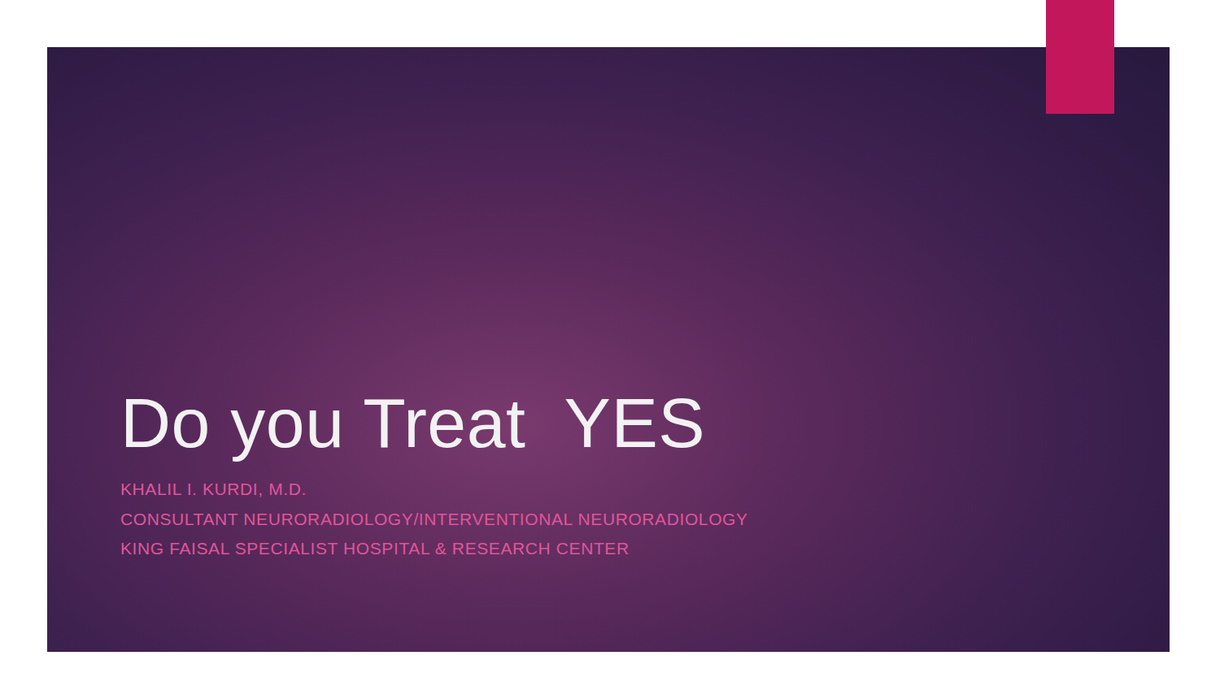Do you Treat YES
Khalil I. Kurdi, M.D.
Consultant Neuroradiology/Interventional Neuroradiology
King Faisal Specialist Hospital & Research Center